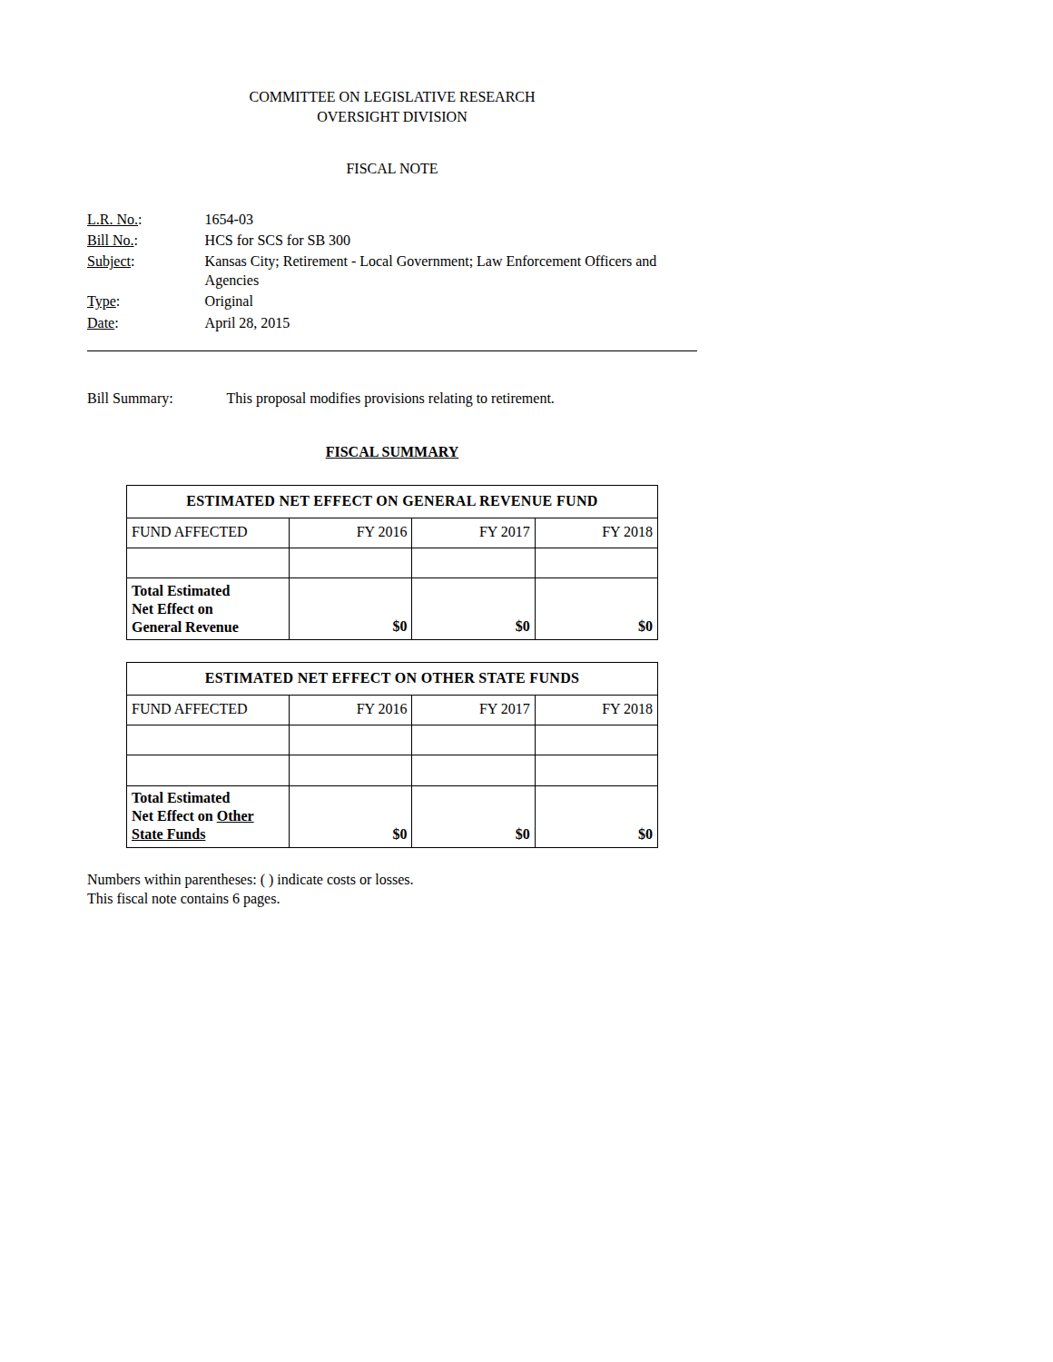COMMITTEE ON LEGISLATIVE RESEARCH
OVERSIGHT DIVISION
FISCAL NOTE
| L.R. No. : | 1654-03 |
| Bill No. : | HCS for SCS for SB 300 |
| Subject : | Kansas City; Retirement - Local Government; Law Enforcement Officers and Agencies |
| Type : | Original |
| Date : | April 28, 2015 |
Bill Summary: This proposal modifies provisions relating to retirement.
FISCAL SUMMARY
| ESTIMATED NET EFFECT ON GENERAL REVENUE FUND |
| --- |
| FUND AFFECTED | FY 2016 | FY 2017 | FY 2018 |
| Total Estimated Net Effect on General Revenue | $0 | $0 | $0 |
| ESTIMATED NET EFFECT ON OTHER STATE FUNDS |
| --- |
| FUND AFFECTED | FY 2016 | FY 2017 | FY 2018 |
| Total Estimated Net Effect on Other State Funds | $0 | $0 | $0 |
Numbers within parentheses: ( ) indicate costs or losses.
This fiscal note contains 6 pages.